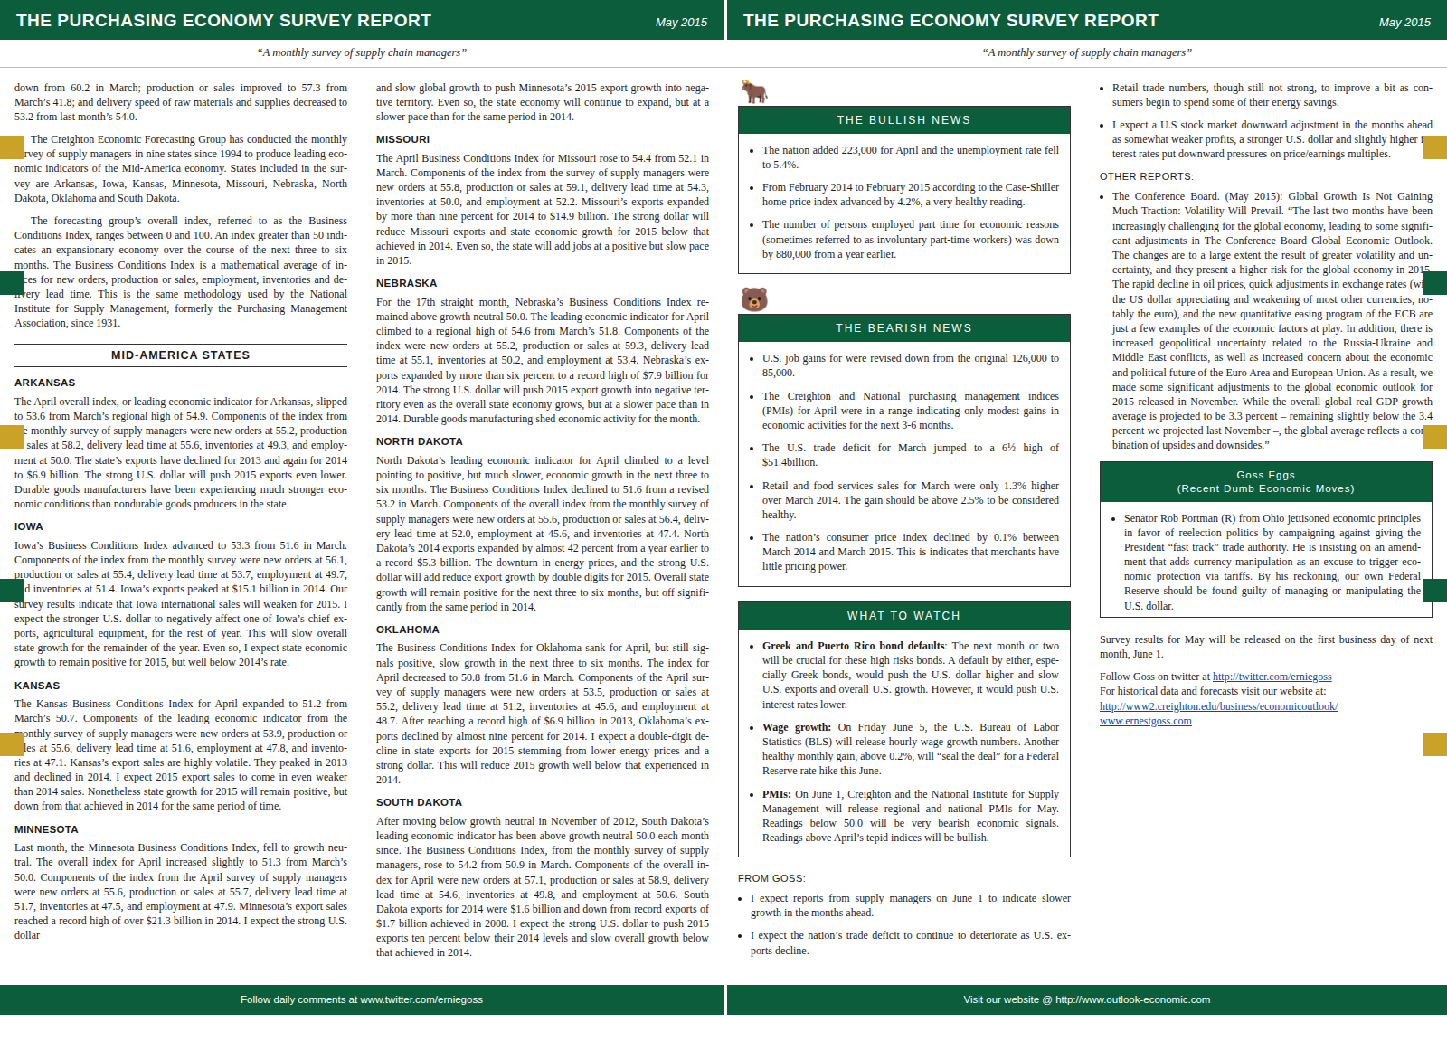The Purchasing Economy Survey Report
May 2015
The Purchasing Economy Survey Report
May 2015
“A monthly survey of supply chain managers”
“A monthly survey of supply chain managers”
down from 60.2 in March; production or sales improved to 57.3 from March’s 41.8; and delivery speed of raw materials and supplies decreased to 53.2 from last month’s 54.0.
The Creighton Economic Forecasting Group has conducted the monthly survey of supply managers in nine states since 1994 to produce leading economic indicators of the Mid-America economy. States included in the survey are Arkansas, Iowa, Kansas, Minnesota, Missouri, Nebraska, North Dakota, Oklahoma and South Dakota.
The forecasting group’s overall index, referred to as the Business Conditions Index, ranges between 0 and 100. An index greater than 50 indicates an expansionary economy over the course of the next three to six months. The Business Conditions Index is a mathematical average of indices for new orders, production or sales, employment, inventories and delivery lead time. This is the same methodology used by the National Institute for Supply Management, formerly the Purchasing Management Association, since 1931.
Mid-America States
Arkansas
The April overall index, or leading economic indicator for Arkansas, slipped to 53.6 from March’s regional high of 54.9. Components of the index from the monthly survey of supply managers were new orders at 55.2, production or sales at 58.2, delivery lead time at 55.6, inventories at 49.3, and employment at 50.0. The state’s exports have declined for 2013 and again for 2014 to $6.9 billion. The strong U.S. dollar will push 2015 exports even lower. Durable goods manufacturers have been experiencing much stronger economic conditions than nondurable goods producers in the state.
Iowa
Iowa’s Business Conditions Index advanced to 53.3 from 51.6 in March. Components of the index from the monthly survey were new orders at 56.1, production or sales at 55.4, delivery lead time at 53.7, employment at 49.7, and inventories at 51.4. Iowa’s exports peaked at $15.1 billion in 2014. Our survey results indicate that Iowa international sales will weaken for 2015. I expect the stronger U.S. dollar to negatively affect one of Iowa’s chief exports, agricultural equipment, for the rest of year. This will slow overall state growth for the remainder of the year. Even so, I expect state economic growth to remain positive for 2015, but well below 2014’s rate.
Kansas
The Kansas Business Conditions Index for April expanded to 51.2 from March’s 50.7. Components of the leading economic indicator from the monthly survey of supply managers were new orders at 53.9, production or sales at 55.6, delivery lead time at 51.6, employment at 47.8, and inventories at 47.1. Kansas’s export sales are highly volatile. They peaked in 2013 and declined in 2014. I expect 2015 export sales to come in even weaker than 2014 sales. Nonetheless state growth for 2015 will remain positive, but down from that achieved in 2014 for the same period of time.
Minnesota
Last month, the Minnesota Business Conditions Index, fell to growth neutral. The overall index for April increased slightly to 51.3 from March’s 50.0. Components of the index from the April survey of supply managers were new orders at 55.6, production or sales at 55.7, delivery lead time at 51.7, inventories at 47.5, and employment at 47.9. Minnesota’s export sales reached a record high of over $21.3 billion in 2014. I expect the strong U.S. dollar
and slow global growth to push Minnesota’s 2015 export growth into negative territory. Even so, the state economy will continue to expand, but at a slower pace than for the same period in 2014.
Missouri
The April Business Conditions Index for Missouri rose to 54.4 from 52.1 in March. Components of the index from the survey of supply managers were new orders at 55.8, production or sales at 59.1, delivery lead time at 54.3, inventories at 50.0, and employment at 52.2. Missouri’s exports expanded by more than nine percent for 2014 to $14.9 billion. The strong dollar will reduce Missouri exports and state economic growth for 2015 below that achieved in 2014. Even so, the state will add jobs at a positive but slow pace in 2015.
Nebraska
For the 17th straight month, Nebraska’s Business Conditions Index remained above growth neutral 50.0. The leading economic indicator for April climbed to a regional high of 54.6 from March’s 51.8. Components of the index were new orders at 55.2, production or sales at 59.3, delivery lead time at 55.1, inventories at 50.2, and employment at 53.4. Nebraska’s exports expanded by more than six percent to a record high of $7.9 billion for 2014. The strong U.S. dollar will push 2015 export growth into negative territory even as the overall state economy grows, but at a slower pace than in 2014. Durable goods manufacturing shed economic activity for the month.
North Dakota
North Dakota’s leading economic indicator for April climbed to a level pointing to positive, but much slower, economic growth in the next three to six months. The Business Conditions Index declined to 51.6 from a revised 53.2 in March. Components of the overall index from the monthly survey of supply managers were new orders at 55.6, production or sales at 56.4, delivery lead time at 52.0, employment at 45.6, and inventories at 47.4. North Dakota’s 2014 exports expanded by almost 42 percent from a year earlier to a record $5.3 billion. The downturn in energy prices, and the strong U.S. dollar will add reduce export growth by double digits for 2015. Overall state growth will remain positive for the next three to six months, but off significantly from the same period in 2014.
Oklahoma
The Business Conditions Index for Oklahoma sank for April, but still signals positive, slow growth in the next three to six months. The index for April decreased to 50.8 from 51.6 in March. Components of the April survey of supply managers were new orders at 53.5, production or sales at 55.2, delivery lead time at 51.2, inventories at 45.6, and employment at 48.7. After reaching a record high of $6.9 billion in 2013, Oklahoma’s exports declined by almost nine percent for 2014. I expect a double-digit decline in state exports for 2015 stemming from lower energy prices and a strong dollar. This will reduce 2015 growth well below that experienced in 2014.
South Dakota
After moving below growth neutral in November of 2012, South Dakota’s leading economic indicator has been above growth neutral 50.0 each month since. The Business Conditions Index, from the monthly survey of supply managers, rose to 54.2 from 50.9 in March. Components of the overall index for April were new orders at 57.1, production or sales at 58.9, delivery lead time at 54.6, inventories at 49.8, and employment at 50.6. South Dakota exports for 2014 were $1.6 billion and down from record exports of $1.7 billion achieved in 2008. I expect the strong U.S. dollar to push 2015 exports ten percent below their 2014 levels and slow overall growth below that achieved in 2014.
🐂
The Bullish News
The nation added 223,000 for April and the unemployment rate fell to 5.4%.
From February 2014 to February 2015 according to the Case-Shiller home price index advanced by 4.2%, a very healthy reading.
The number of persons employed part time for economic reasons (sometimes referred to as involuntary part-time workers) was down by 880,000 from a year earlier.
🐻
The Bearish News
U.S. job gains for were revised down from the original 126,000 to 85,000.
The Creighton and National purchasing management indices (PMIs) for April were in a range indicating only modest gains in economic activities for the next 3-6 months.
The U.S. trade deficit for March jumped to a 6½ high of $51.4billion.
Retail and food services sales for March were only 1.3% higher over March 2014. The gain should be above 2.5% to be considered healthy.
The nation’s consumer price index declined by 0.1% between March 2014 and March 2015. This is indicates that merchants have little pricing power.
What to Watch
Greek and Puerto Rico bond defaults: The next month or two will be crucial for these high risks bonds. A default by either, especially Greek bonds, would push the U.S. dollar higher and slow U.S. exports and overall U.S. growth. However, it would push U.S. interest rates lower.
Wage growth: On Friday June 5, the U.S. Bureau of Labor Statistics (BLS) will release hourly wage growth numbers. Another healthy monthly gain, above 0.2%, will “seal the deal” for a Federal Reserve rate hike this June.
PMIs: On June 1, Creighton and the National Institute for Supply Management will release regional and national PMIs for May. Readings below 50.0 will be very bearish economic signals. Readings above April’s tepid indices will be bullish.
FROM GOSS:
I expect reports from supply managers on June 1 to indicate slower growth in the months ahead.
I expect the nation’s trade deficit to continue to deteriorate as U.S. exports decline.
Retail trade numbers, though still not strong, to improve a bit as consumers begin to spend some of their energy savings.
I expect a U.S stock market downward adjustment in the months ahead as somewhat weaker profits, a stronger U.S. dollar and slightly higher interest rates put downward pressures on price/earnings multiples.
OTHER REPORTS:
The Conference Board. (May 2015): Global Growth Is Not Gaining Much Traction: Volatility Will Prevail. “The last two months have been increasingly challenging for the global economy, leading to some significant adjustments in The Conference Board Global Economic Outlook. The changes are to a large extent the result of greater volatility and uncertainty, and they present a higher risk for the global economy in 2015. The rapid decline in oil prices, quick adjustments in exchange rates (with the US dollar appreciating and weakening of most other currencies, notably the euro), and the new quantitative easing program of the ECB are just a few examples of the economic factors at play. In addition, there is increased geopolitical uncertainty related to the Russia-Ukraine and Middle East conflicts, as well as increased concern about the economic and political future of the Euro Area and European Union. As a result, we made some significant adjustments to the global economic outlook for 2015 released in November. While the overall global real GDP growth average is projected to be 3.3 percent – remaining slightly below the 3.4 percent we projected last November –, the global average reflects a combination of upsides and downsides.”
Goss Eggs
(Recent Dumb Economic Moves)
Senator Rob Portman (R) from Ohio jettisoned economic principles in favor of reelection politics by campaigning against giving the President “fast track” trade authority. He is insisting on an amendment that adds currency manipulation as an excuse to trigger economic protection via tariffs. By his reckoning, our own Federal Reserve should be found guilty of managing or manipulating the U.S. dollar.
Survey results for May will be released on the first business day of next month, June 1.
Follow Goss on twitter at http://twitter.com/erniegoss
For historical data and forecasts visit our website at:
http://www2.creighton.edu/business/economicoutlook/
www.ernestgoss.com
Follow daily comments at www.twitter.com/erniegoss
Visit our website @ http://www.outlook-economic.com